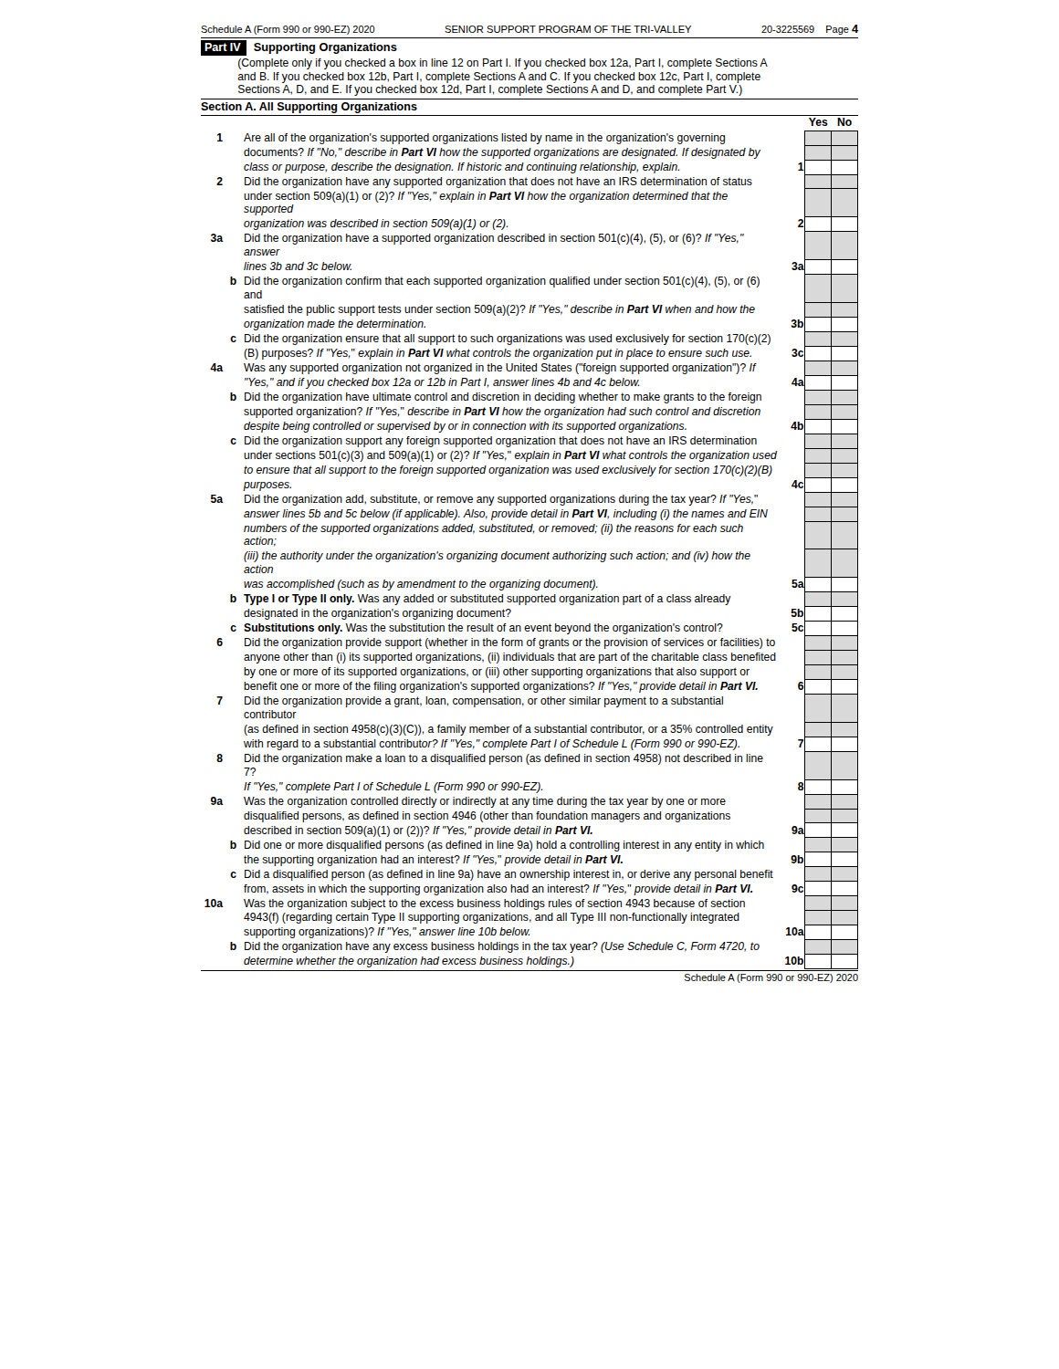Schedule A (Form 990 or 990-EZ) 2020
SENIOR SUPPORT PROGRAM OF THE TRI-VALLEY
20-3225569 Page 4
Part IV
Supporting Organizations
(Complete only if you checked a box in line 12 on Part I. If you checked box 12a, Part I, complete Sections A
and B. If you checked box 12b, Part I, complete Sections A and C. If you checked box 12c, Part I, complete
Sections A, D, and E. If you checked box 12d, Part I, complete Sections A and D, and complete Part V.)
Section A. All Supporting Organizations
| | | Yes | No |
| 1 | | Are all of the organization's supported organizations listed by name in the organization's governing | | | |
| | | documents? If "No," describe in Part VI how the supported organizations are designated. If designated by | | | |
| | | class or purpose, describe the designation. If historic and continuing relationship, explain. | 1 | | |
| 2 | | Did the organization have any supported organization that does not have an IRS determination of status | | | |
| | | under section 509(a)(1) or (2)? If "Yes," explain in Part VI how the organization determined that the supported | | | |
| | | organization was described in section 509(a)(1) or (2). | 2 | | |
| 3a | | Did the organization have a supported organization described in section 501(c)(4), (5), or (6)? If "Yes," answer | | | |
| | | lines 3b and 3c below. | 3a | | |
| | b | Did the organization confirm that each supported organization qualified under section 501(c)(4), (5), or (6) and | | | |
| | | satisfied the public support tests under section 509(a)(2)? If "Yes," describe in Part VI when and how the | | | |
| | | organization made the determination. | 3b | | |
| | c | Did the organization ensure that all support to such organizations was used exclusively for section 170(c)(2) | | | |
| | | (B) purposes? If "Yes, " explain in Part VI what controls the organization put in place to ensure such use. | 3c | | |
| 4a | | Was any supported organization not organized in the United States ("foreign supported organization")? If | | | |
| | | "Yes," and if you checked box 12a or 12b in Part I, answer lines 4b and 4c below. | 4a | | |
| | b | Did the organization have ultimate control and discretion in deciding whether to make grants to the foreign | | | |
| | | supported organization? If "Yes, " describe in Part VI how the organization had such control and discretion | | | |
| | | despite being controlled or supervised by or in connection with its supported organizations. | 4b | | |
| | c | Did the organization support any foreign supported organization that does not have an IRS determination | | | |
| | | under sections 501(c)(3) and 509(a)(1) or (2)? If "Yes, " explain in Part VI what controls the organization used | | | |
| | | to ensure that all support to the foreign supported organization was used exclusively for section 170(c)(2)(B) | | | |
| | | purposes. | 4c | | |
| 5a | | Did the organization add, substitute, or remove any supported organizations during the tax year? If "Yes, " | | | |
| | | answer lines 5b and 5c below (if applicable). Also, provide detail in Part VI , including (i) the names and EIN | | | |
| | | numbers of the supported organizations added, substituted, or removed; (ii) the reasons for each such action; | | | |
| | | (iii) the authority under the organization's organizing document authorizing such action; and (iv) how the action | | | |
| | | was accomplished (such as by amendment to the organizing document). | 5a | | |
| | b | Type I or Type II only. Was any added or substituted supported organization part of a class already | | | |
| | | designated in the organization's organizing document? | 5b | | |
| | c | Substitutions only. Was the substitution the result of an event beyond the organization's control? | 5c | | |
| 6 | | Did the organization provide support (whether in the form of grants or the provision of services or facilities) to | | | |
| | | anyone other than (i) its supported organizations, (ii) individuals that are part of the charitable class benefited | | | |
| | | by one or more of its supported organizations, or (iii) other supporting organizations that also support or | | | |
| | | benefit one or more of the filing organization's supported organizations? If "Yes," provide detail in Part VI. | 6 | | |
| 7 | | Did the organization provide a grant, loan, compensation, or other similar payment to a substantial contributor | | | |
| | | (as defined in section 4958(c)(3)(C)), a family member of a substantial contributor, or a 35% controlled entity | | | |
| | | with regard to a substantial contribut or? If "Yes," complete Part I of Schedule L (Form 990 or 990-EZ). | 7 | | |
| 8 | | Did the organization make a loan to a disqualified person (as defined in section 4958) not described in line 7? | | | |
| | | If "Yes," complete Part I of Schedule L (Form 990 or 990-EZ). | 8 | | |
| 9a | | Was the organization controlled directly or indirectly at any time during the tax year by one or more | | | |
| | | disqualified persons, as defined in section 4946 (other than foundation managers and organizations | | | |
| | | described in section 509(a)(1) or (2))? If "Yes," provide detail in Part VI. | 9a | | |
| | b | Did one or more disqualified persons (as defined in line 9a) hold a controlling interest in any entity in which | | | |
| | | the supporting organization had an interest? If "Yes, " provide detail in Part VI. | 9b | | |
| | c | Did a disqualified person (as defined in line 9a) have an ownership interest in, or derive any personal benefit | | | |
| | | from, assets in which the supporting organization also had an interest? If "Yes, " provide detail in Part VI. | 9c | | |
| 10a | | Was the organization subject to the excess business holdings rules of section 4943 because of section | | | |
| | | 4943(f) (regarding certain Type II supporting organizations, and all Type III non-functionally integrated | | | |
| | | supporting organizations)? If "Yes," answer line 10b below. | 10a | | |
| | b | Did the organization have any excess business holdings in the tax year? (Use Schedule C, Form 4720, to | | | |
| | | determine whether the organization had excess business holdings.) | 10b | | |
Schedule A (Form 990 or 990-EZ) 2020